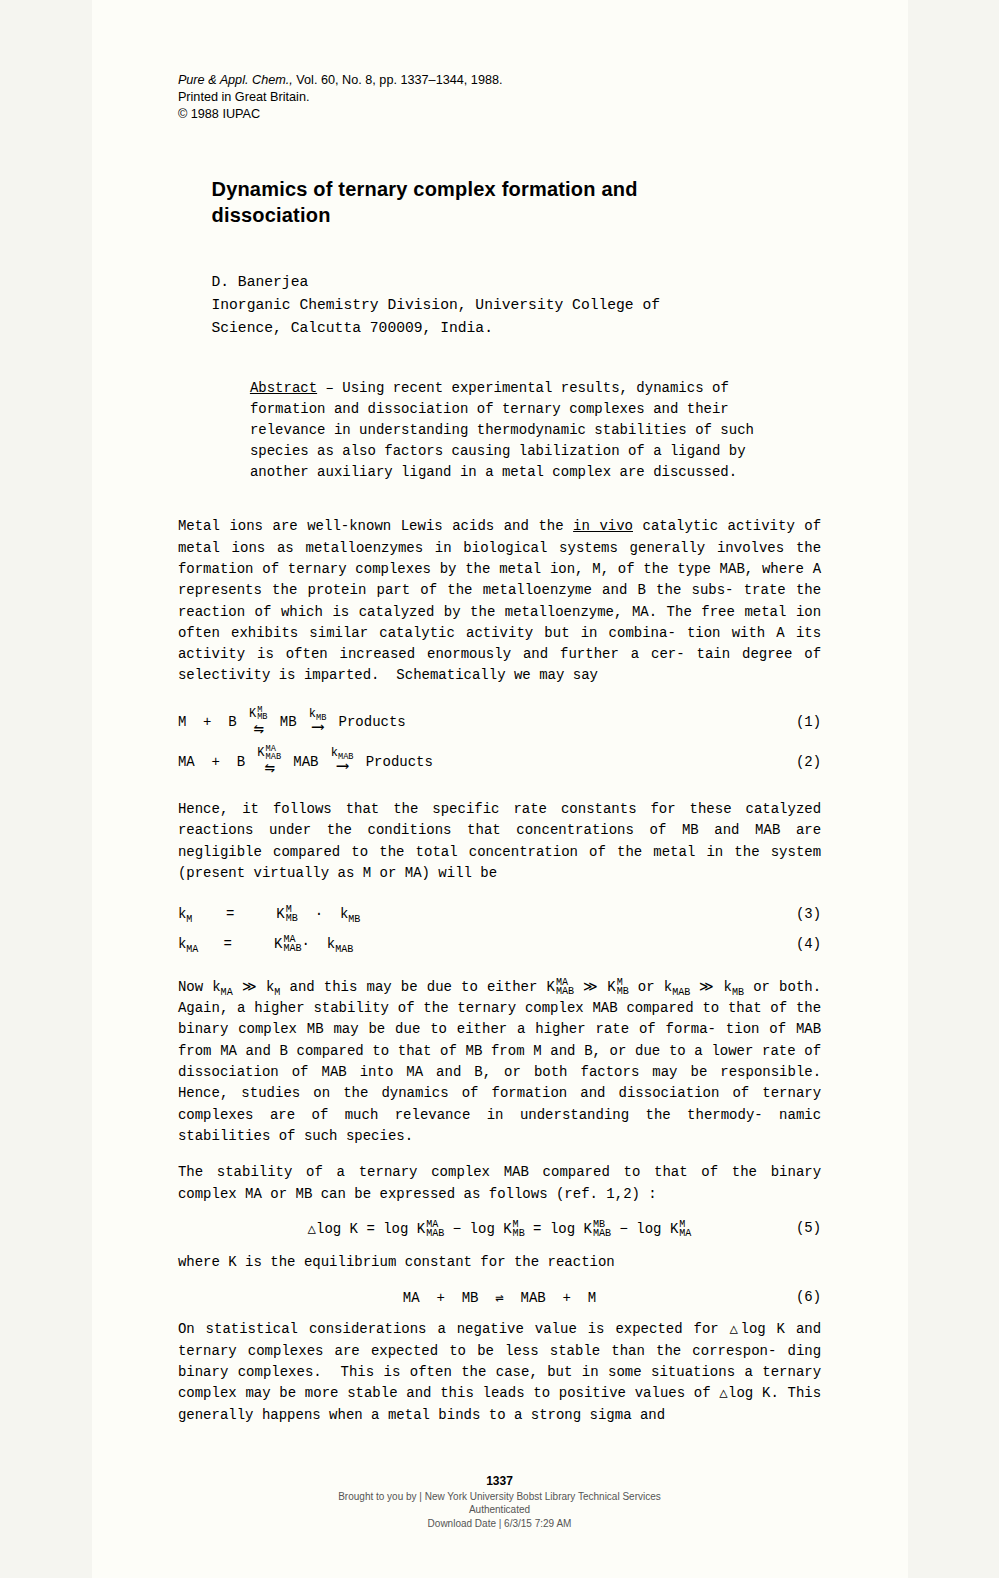Pure & Appl. Chem., Vol. 60, No. 8, pp. 1337–1344, 1988.
Printed in Great Britain.
© 1988 IUPAC
Dynamics of ternary complex formation and
dissociation
D. Banerjea
Inorganic Chemistry Division, University College of
Science, Calcutta 700009, India.
Abstract – Using recent experimental results, dynamics of formation and dissociation of ternary complexes and their relevance in understanding thermodynamic stabilities of such species as also factors causing labilization of a ligand by another auxiliary ligand in a metal complex are discussed.
Metal ions are well-known Lewis acids and the in vivo catalytic activity of metal ions as metalloenzymes in biological systems generally involves the formation of ternary complexes by the metal ion, M, of the type MAB, where A represents the protein part of the metalloenzyme and B the subs- trate the reaction of which is catalyzed by the metalloenzyme, MA. The free metal ion often exhibits similar catalytic activity but in combina- tion with A its activity is often increased enormously and further a cer- tain degree of selectivity is imparted. Schematically we may say
| M + B K M MB ⇋ MB k MB ⟶ Products | (1) |
| MA + B K MA MAB ⇋ MAB k MAB ⟶ Products | (2) |
Hence, it follows that the specific rate constants for these catalyzed reactions under the conditions that concentrations of MB and MAB are negligible compared to the total concentration of the metal in the system (present virtually as M or MA) will be
| k M = K M MB · k MB | (3) |
| k MA = K MA MAB · k MAB | (4) |
Now kMA ≫ kM and this may be due to either KMA MAB ≫ KMMB or kMAB ≫ kMB or both. Again, a higher stability of the ternary complex MAB compared to that of the binary complex MB may be due to either a higher rate of forma- tion of MAB from MA and B compared to that of MB from M and B, or due to a lower rate of dissociation of MAB into MA and B, or both factors may be responsible. Hence, studies on the dynamics of formation and dissociation of ternary complexes are of much relevance in understanding the thermody- namic stabilities of such species.
The stability of a ternary complex MAB compared to that of the binary complex MA or MB can be expressed as follows (ref. 1,2) :
△log K = log KMA MAB − log KMMB = log KMB MAB − log KMMA (5)
where K is the equilibrium constant for the reaction
MA + MB ⇌ MAB + M (6)
On statistical considerations a negative value is expected for △log K and ternary complexes are expected to be less stable than the correspon- ding binary complexes. This is often the case, but in some situations a ternary complex may be more stable and this leads to positive values of △log K. This generally happens when a metal binds to a strong sigma and
1337
Brought to you by | New York University Bobst Library Technical Services
Authenticated
Download Date | 6/3/15 7:29 AM